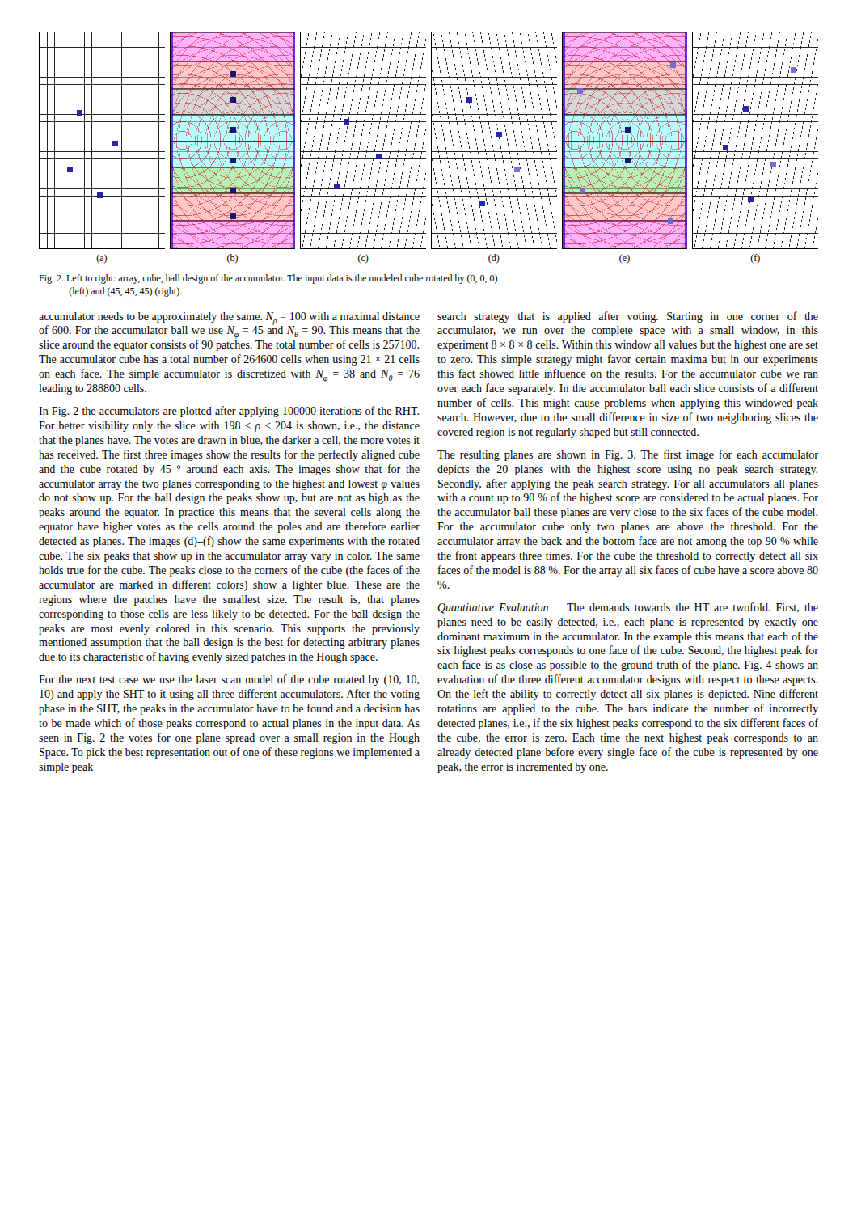θ
φ
(a)
θ
φ
(b)
θ
φ
(c)
θ
φ
(d)
θ
φ
(e)
θ
φ
(f)
Fig. 2. Left to right: array, cube, ball design of the accumulator. The input data is the modeled cube rotated by (0, 0, 0) (left) and (45, 45, 45) (right).
accumulator needs to be approximately the same. Nρ = 100 with a maximal distance of 600. For the accumulator ball we use Nφ = 45 and Nθ = 90. This means that the slice around the equator consists of 90 patches. The total number of cells is 257100. The accumulator cube has a total number of 264600 cells when using 21 × 21 cells on each face. The simple accumulator is discretized with Nφ = 38 and Nθ = 76 leading to 288800 cells.
In Fig. 2 the accumulators are plotted after applying 100000 iterations of the RHT. For better visibility only the slice with 198 < ρ < 204 is shown, i.e., the distance that the planes have. The votes are drawn in blue, the darker a cell, the more votes it has received. The first three images show the results for the perfectly aligned cube and the cube rotated by 45 ° around each axis. The images show that for the accumulator array the two planes corresponding to the highest and lowest φ values do not show up. For the ball design the peaks show up, but are not as high as the peaks around the equator. In practice this means that the several cells along the equator have higher votes as the cells around the poles and are therefore earlier detected as planes. The images (d)–(f) show the same experiments with the rotated cube. The six peaks that show up in the accumulator array vary in color. The same holds true for the cube. The peaks close to the corners of the cube (the faces of the accumulator are marked in different colors) show a lighter blue. These are the regions where the patches have the smallest size. The result is, that planes corresponding to those cells are less likely to be detected. For the ball design the peaks are most evenly colored in this scenario. This supports the previously mentioned assumption that the ball design is the best for detecting arbitrary planes due to its characteristic of having evenly sized patches in the Hough space.
For the next test case we use the laser scan model of the cube rotated by (10, 10, 10) and apply the SHT to it using all three different accumulators. After the voting phase in the SHT, the peaks in the accumulator have to be found and a decision has to be made which of those peaks correspond to actual planes in the input data. As seen in Fig. 2 the votes for one plane spread over a small region in the Hough Space. To pick the best representation out of one of these regions we implemented a simple peak
search strategy that is applied after voting. Starting in one corner of the accumulator, we run over the complete space with a small window, in this experiment 8 × 8 × 8 cells. Within this window all values but the highest one are set to zero. This simple strategy might favor certain maxima but in our experiments this fact showed little influence on the results. For the accumulator cube we ran over each face separately. In the accumulator ball each slice consists of a different number of cells. This might cause problems when applying this windowed peak search. However, due to the small difference in size of two neighboring slices the covered region is not regularly shaped but still connected.
The resulting planes are shown in Fig. 3. The first image for each accumulator depicts the 20 planes with the highest score using no peak search strategy. Secondly, after applying the peak search strategy. For all accumulators all planes with a count up to 90 % of the highest score are considered to be actual planes. For the accumulator ball these planes are very close to the six faces of the cube model. For the accumulator cube only two planes are above the threshold. For the accumulator array the back and the bottom face are not among the top 90 % while the front appears three times. For the cube the threshold to correctly detect all six faces of the model is 88 %. For the array all six faces of cube have a score above 80 %.
Quantitative Evaluation The demands towards the HT are twofold. First, the planes need to be easily detected, i.e., each plane is represented by exactly one dominant maximum in the accumulator. In the example this means that each of the six highest peaks corresponds to one face of the cube. Second, the highest peak for each face is as close as possible to the ground truth of the plane. Fig. 4 shows an evaluation of the three different accumulator designs with respect to these aspects. On the left the ability to correctly detect all six planes is depicted. Nine different rotations are applied to the cube. The bars indicate the number of incorrectly detected planes, i.e., if the six highest peaks correspond to the six different faces of the cube, the error is zero. Each time the next highest peak corresponds to an already detected plane before every single face of the cube is represented by one peak, the error is incremented by one.